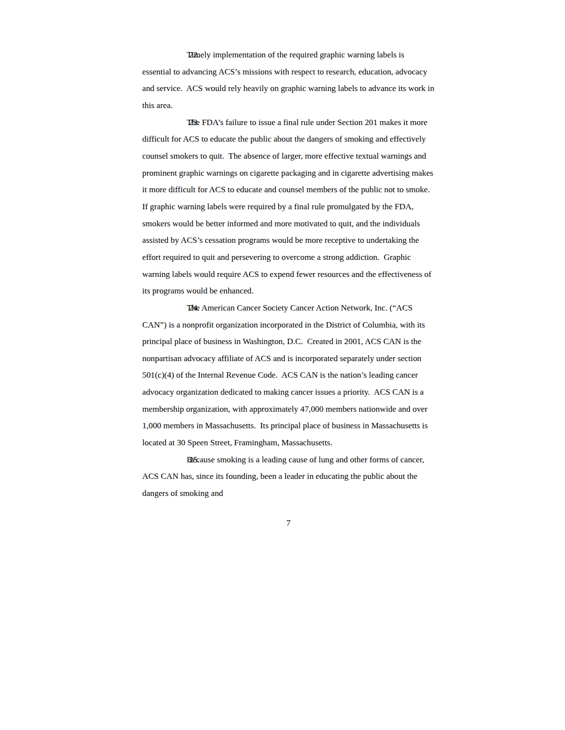22. Timely implementation of the required graphic warning labels is essential to advancing ACS’s missions with respect to research, education, advocacy and service. ACS would rely heavily on graphic warning labels to advance its work in this area.
23. The FDA’s failure to issue a final rule under Section 201 makes it more difficult for ACS to educate the public about the dangers of smoking and effectively counsel smokers to quit. The absence of larger, more effective textual warnings and prominent graphic warnings on cigarette packaging and in cigarette advertising makes it more difficult for ACS to educate and counsel members of the public not to smoke. If graphic warning labels were required by a final rule promulgated by the FDA, smokers would be better informed and more motivated to quit, and the individuals assisted by ACS’s cessation programs would be more receptive to undertaking the effort required to quit and persevering to overcome a strong addiction. Graphic warning labels would require ACS to expend fewer resources and the effectiveness of its programs would be enhanced.
24. The American Cancer Society Cancer Action Network, Inc. (“ACS CAN”) is a nonprofit organization incorporated in the District of Columbia, with its principal place of business in Washington, D.C. Created in 2001, ACS CAN is the nonpartisan advocacy affiliate of ACS and is incorporated separately under section 501(c)(4) of the Internal Revenue Code. ACS CAN is the nation’s leading cancer advocacy organization dedicated to making cancer issues a priority. ACS CAN is a membership organization, with approximately 47,000 members nationwide and over 1,000 members in Massachusetts. Its principal place of business in Massachusetts is located at 30 Speen Street, Framingham, Massachusetts.
25. Because smoking is a leading cause of lung and other forms of cancer, ACS CAN has, since its founding, been a leader in educating the public about the dangers of smoking and
7